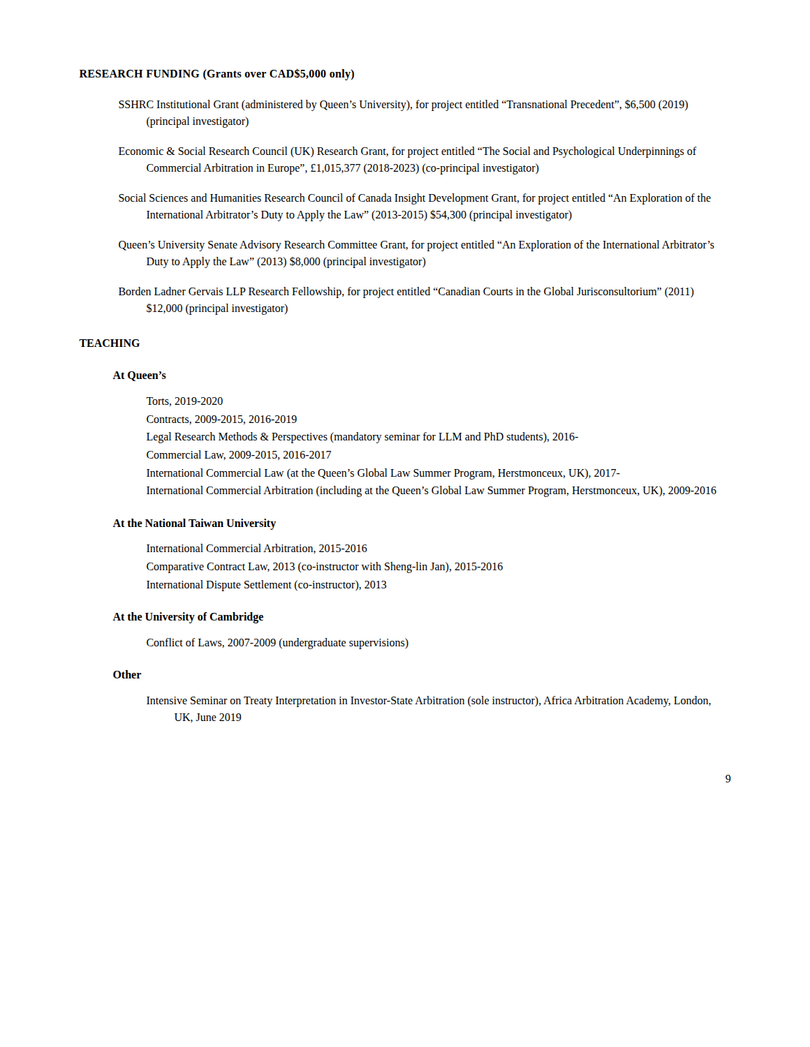RESEARCH FUNDING (Grants over CAD$5,000 only)
SSHRC Institutional Grant (administered by Queen’s University), for project entitled “Transnational Precedent”, $6,500 (2019) (principal investigator)
Economic & Social Research Council (UK) Research Grant, for project entitled “The Social and Psychological Underpinnings of Commercial Arbitration in Europe”, £1,015,377 (2018-2023) (co-principal investigator)
Social Sciences and Humanities Research Council of Canada Insight Development Grant, for project entitled “An Exploration of the International Arbitrator’s Duty to Apply the Law” (2013-2015) $54,300 (principal investigator)
Queen’s University Senate Advisory Research Committee Grant, for project entitled “An Exploration of the International Arbitrator’s Duty to Apply the Law” (2013) $8,000 (principal investigator)
Borden Ladner Gervais LLP Research Fellowship, for project entitled “Canadian Courts in the Global Jurisconsultorium” (2011) $12,000 (principal investigator)
TEACHING
At Queen’s
Torts, 2019-2020
Contracts, 2009-2015, 2016-2019
Legal Research Methods & Perspectives (mandatory seminar for LLM and PhD students), 2016-
Commercial Law, 2009-2015, 2016-2017
International Commercial Law (at the Queen’s Global Law Summer Program, Herstmonceux, UK), 2017-
International Commercial Arbitration (including at the Queen’s Global Law Summer Program, Herstmonceux, UK), 2009-2016
At the National Taiwan University
International Commercial Arbitration, 2015-2016
Comparative Contract Law, 2013 (co-instructor with Sheng-lin Jan), 2015-2016
International Dispute Settlement (co-instructor), 2013
At the University of Cambridge
Conflict of Laws, 2007-2009 (undergraduate supervisions)
Other
Intensive Seminar on Treaty Interpretation in Investor-State Arbitration (sole instructor), Africa Arbitration Academy, London, UK, June 2019
9